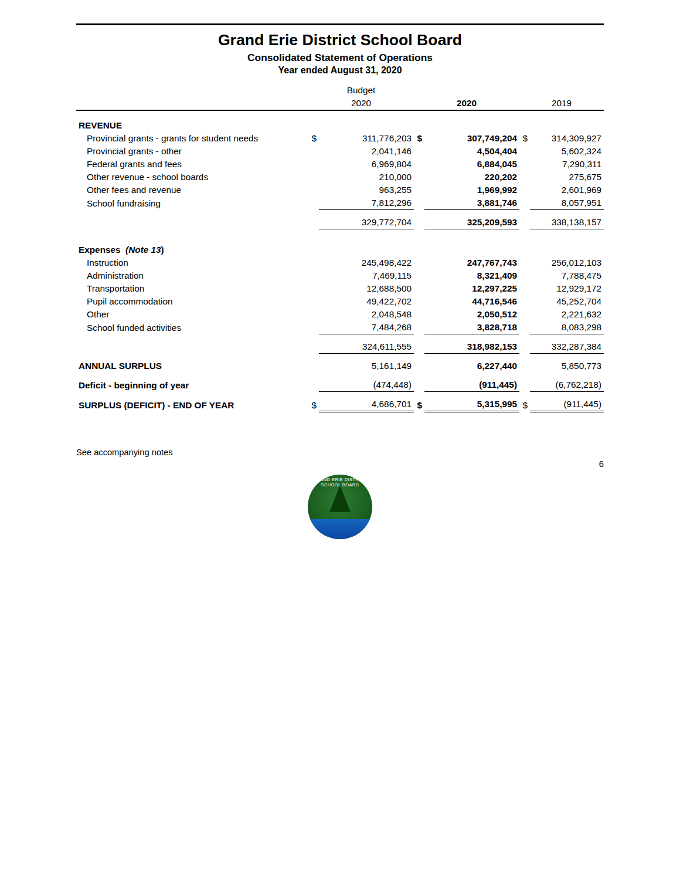Grand Erie District School Board
Consolidated Statement of Operations
Year ended August 31, 2020
| | Budget | | | | |
| | 2020 | 2020 | 2019 |
| REVENUE | |
| Provincial grants - grants for student needs | $ | 311,776,203 | $ | 307,749,204 | $ | 314,309,927 |
| Provincial grants - other | | 2,041,146 | | 4,504,404 | | 5,602,324 |
| Federal grants and fees | | 6,969,804 | | 6,884,045 | | 7,290,311 |
| Other revenue - school boards | | 210,000 | | 220,202 | | 275,675 |
| Other fees and revenue | | 963,255 | | 1,969,992 | | 2,601,969 |
| School fundraising | | 7,812,296 | | 3,881,746 | | 8,057,951 |
| | | 329,772,704 | | 325,209,593 | | 338,138,157 |
| Expenses (Note 13 ) | |
| Instruction | | 245,498,422 | | 247,767,743 | | 256,012,103 |
| Administration | | 7,469,115 | | 8,321,409 | | 7,788,475 |
| Transportation | | 12,688,500 | | 12,297,225 | | 12,929,172 |
| Pupil accommodation | | 49,422,702 | | 44,716,546 | | 45,252,704 |
| Other | | 2,048,548 | | 2,050,512 | | 2,221,632 |
| School funded activities | | 7,484,268 | | 3,828,718 | | 8,083,298 |
| | | 324,611,555 | | 318,982,153 | | 332,287,384 |
| ANNUAL SURPLUS | | 5,161,149 | | 6,227,440 | | 5,850,773 |
| Deficit - beginning of year | | (474,448) | | (911,445) | | (6,762,218) |
| SURPLUS (DEFICIT) - END OF YEAR | $ | 4,686,701 | $ | 5,315,995 | $ | (911,445) |
See accompanying notes
6
GRAND ERIE DISTRICT SCHOOL BOARD